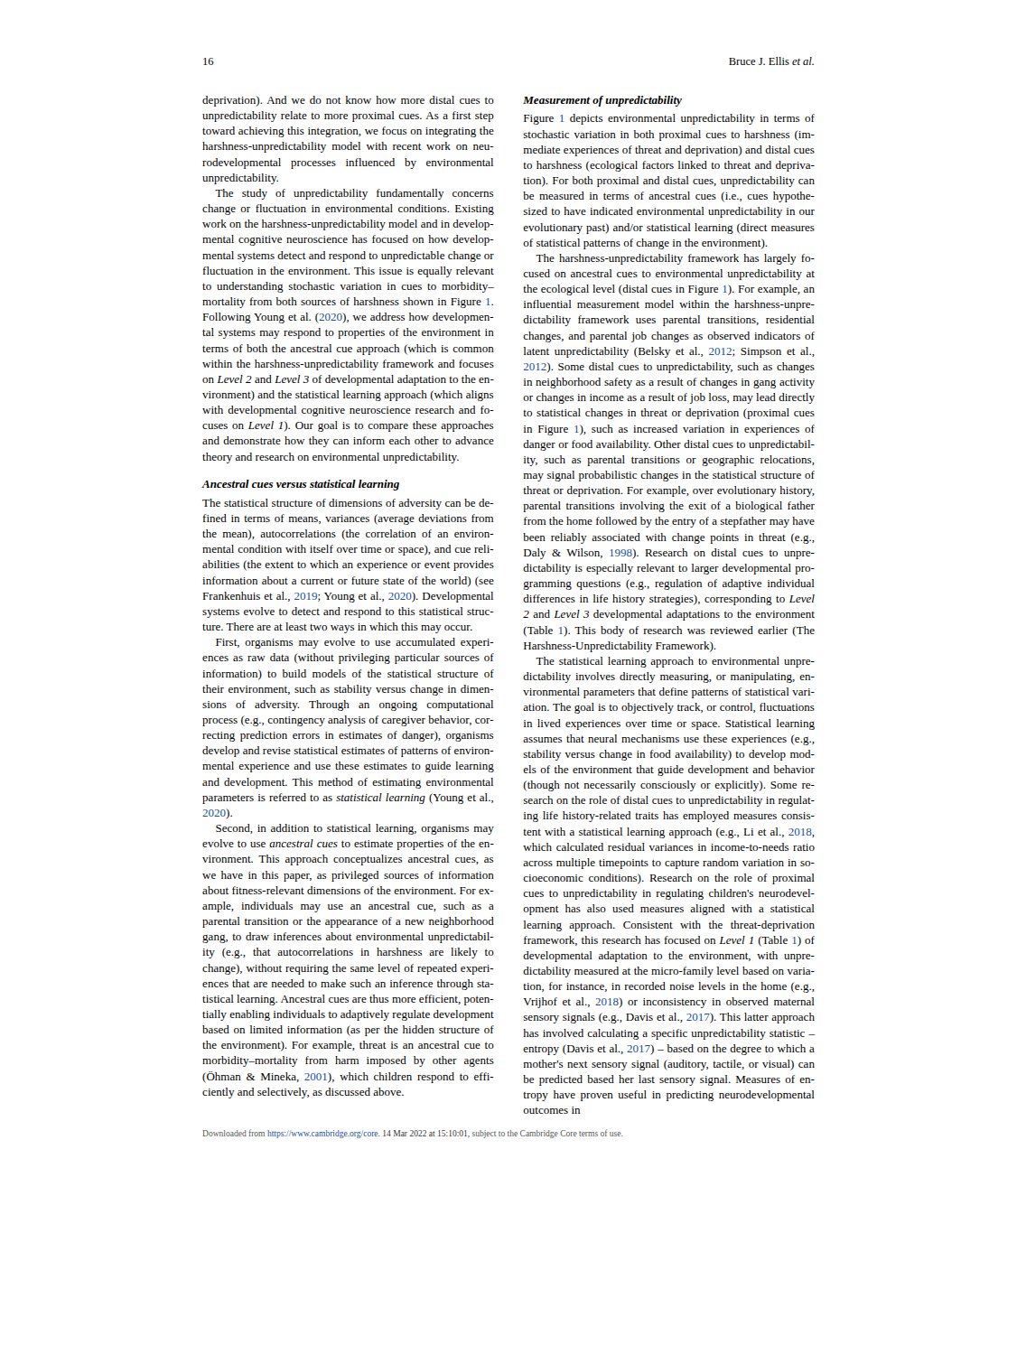16 Bruce J. Ellis et al.
deprivation). And we do not know how more distal cues to unpredictability relate to more proximal cues. As a first step toward achieving this integration, we focus on integrating the harshness-unpredictability model with recent work on neurodevelopmental processes influenced by environmental unpredictability.
The study of unpredictability fundamentally concerns change or fluctuation in environmental conditions. Existing work on the harshness-unpredictability model and in developmental cognitive neuroscience has focused on how developmental systems detect and respond to unpredictable change or fluctuation in the environment. This issue is equally relevant to understanding stochastic variation in cues to morbidity–mortality from both sources of harshness shown in Figure 1. Following Young et al. (2020), we address how developmental systems may respond to properties of the environment in terms of both the ancestral cue approach (which is common within the harshness-unpredictability framework and focuses on Level 2 and Level 3 of developmental adaptation to the environment) and the statistical learning approach (which aligns with developmental cognitive neuroscience research and focuses on Level 1). Our goal is to compare these approaches and demonstrate how they can inform each other to advance theory and research on environmental unpredictability.
Ancestral cues versus statistical learning
The statistical structure of dimensions of adversity can be defined in terms of means, variances (average deviations from the mean), autocorrelations (the correlation of an environmental condition with itself over time or space), and cue reliabilities (the extent to which an experience or event provides information about a current or future state of the world) (see Frankenhuis et al., 2019; Young et al., 2020). Developmental systems evolve to detect and respond to this statistical structure. There are at least two ways in which this may occur.
First, organisms may evolve to use accumulated experiences as raw data (without privileging particular sources of information) to build models of the statistical structure of their environment, such as stability versus change in dimensions of adversity. Through an ongoing computational process (e.g., contingency analysis of caregiver behavior, correcting prediction errors in estimates of danger), organisms develop and revise statistical estimates of patterns of environmental experience and use these estimates to guide learning and development. This method of estimating environmental parameters is referred to as statistical learning (Young et al., 2020).
Second, in addition to statistical learning, organisms may evolve to use ancestral cues to estimate properties of the environment. This approach conceptualizes ancestral cues, as we have in this paper, as privileged sources of information about fitness-relevant dimensions of the environment. For example, individuals may use an ancestral cue, such as a parental transition or the appearance of a new neighborhood gang, to draw inferences about environmental unpredictability (e.g., that autocorrelations in harshness are likely to change), without requiring the same level of repeated experiences that are needed to make such an inference through statistical learning. Ancestral cues are thus more efficient, potentially enabling individuals to adaptively regulate development based on limited information (as per the hidden structure of the environment). For example, threat is an ancestral cue to morbidity–mortality from harm imposed by other agents (Öhman & Mineka, 2001), which children respond to efficiently and selectively, as discussed above.
Measurement of unpredictability
Figure 1 depicts environmental unpredictability in terms of stochastic variation in both proximal cues to harshness (immediate experiences of threat and deprivation) and distal cues to harshness (ecological factors linked to threat and deprivation). For both proximal and distal cues, unpredictability can be measured in terms of ancestral cues (i.e., cues hypothesized to have indicated environmental unpredictability in our evolutionary past) and/or statistical learning (direct measures of statistical patterns of change in the environment).
The harshness-unpredictability framework has largely focused on ancestral cues to environmental unpredictability at the ecological level (distal cues in Figure 1). For example, an influential measurement model within the harshness-unpredictability framework uses parental transitions, residential changes, and parental job changes as observed indicators of latent unpredictability (Belsky et al., 2012; Simpson et al., 2012). Some distal cues to unpredictability, such as changes in neighborhood safety as a result of changes in gang activity or changes in income as a result of job loss, may lead directly to statistical changes in threat or deprivation (proximal cues in Figure 1), such as increased variation in experiences of danger or food availability. Other distal cues to unpredictability, such as parental transitions or geographic relocations, may signal probabilistic changes in the statistical structure of threat or deprivation. For example, over evolutionary history, parental transitions involving the exit of a biological father from the home followed by the entry of a stepfather may have been reliably associated with change points in threat (e.g., Daly & Wilson, 1998). Research on distal cues to unpredictability is especially relevant to larger developmental programming questions (e.g., regulation of adaptive individual differences in life history strategies), corresponding to Level 2 and Level 3 developmental adaptations to the environment (Table 1). This body of research was reviewed earlier (The Harshness-Unpredictability Framework).
The statistical learning approach to environmental unpredictability involves directly measuring, or manipulating, environmental parameters that define patterns of statistical variation. The goal is to objectively track, or control, fluctuations in lived experiences over time or space. Statistical learning assumes that neural mechanisms use these experiences (e.g., stability versus change in food availability) to develop models of the environment that guide development and behavior (though not necessarily consciously or explicitly). Some research on the role of distal cues to unpredictability in regulating life history-related traits has employed measures consistent with a statistical learning approach (e.g., Li et al., 2018, which calculated residual variances in income-to-needs ratio across multiple timepoints to capture random variation in socioeconomic conditions). Research on the role of proximal cues to unpredictability in regulating children's neurodevelopment has also used measures aligned with a statistical learning approach. Consistent with the threat-deprivation framework, this research has focused on Level 1 (Table 1) of developmental adaptation to the environment, with unpredictability measured at the micro-family level based on variation, for instance, in recorded noise levels in the home (e.g., Vrijhof et al., 2018) or inconsistency in observed maternal sensory signals (e.g., Davis et al., 2017). This latter approach has involved calculating a specific unpredictability statistic – entropy (Davis et al., 2017) – based on the degree to which a mother's next sensory signal (auditory, tactile, or visual) can be predicted based her last sensory signal. Measures of entropy have proven useful in predicting neurodevelopmental outcomes in
Downloaded from https://www.cambridge.org/core. 14 Mar 2022 at 15:10:01, subject to the Cambridge Core terms of use.